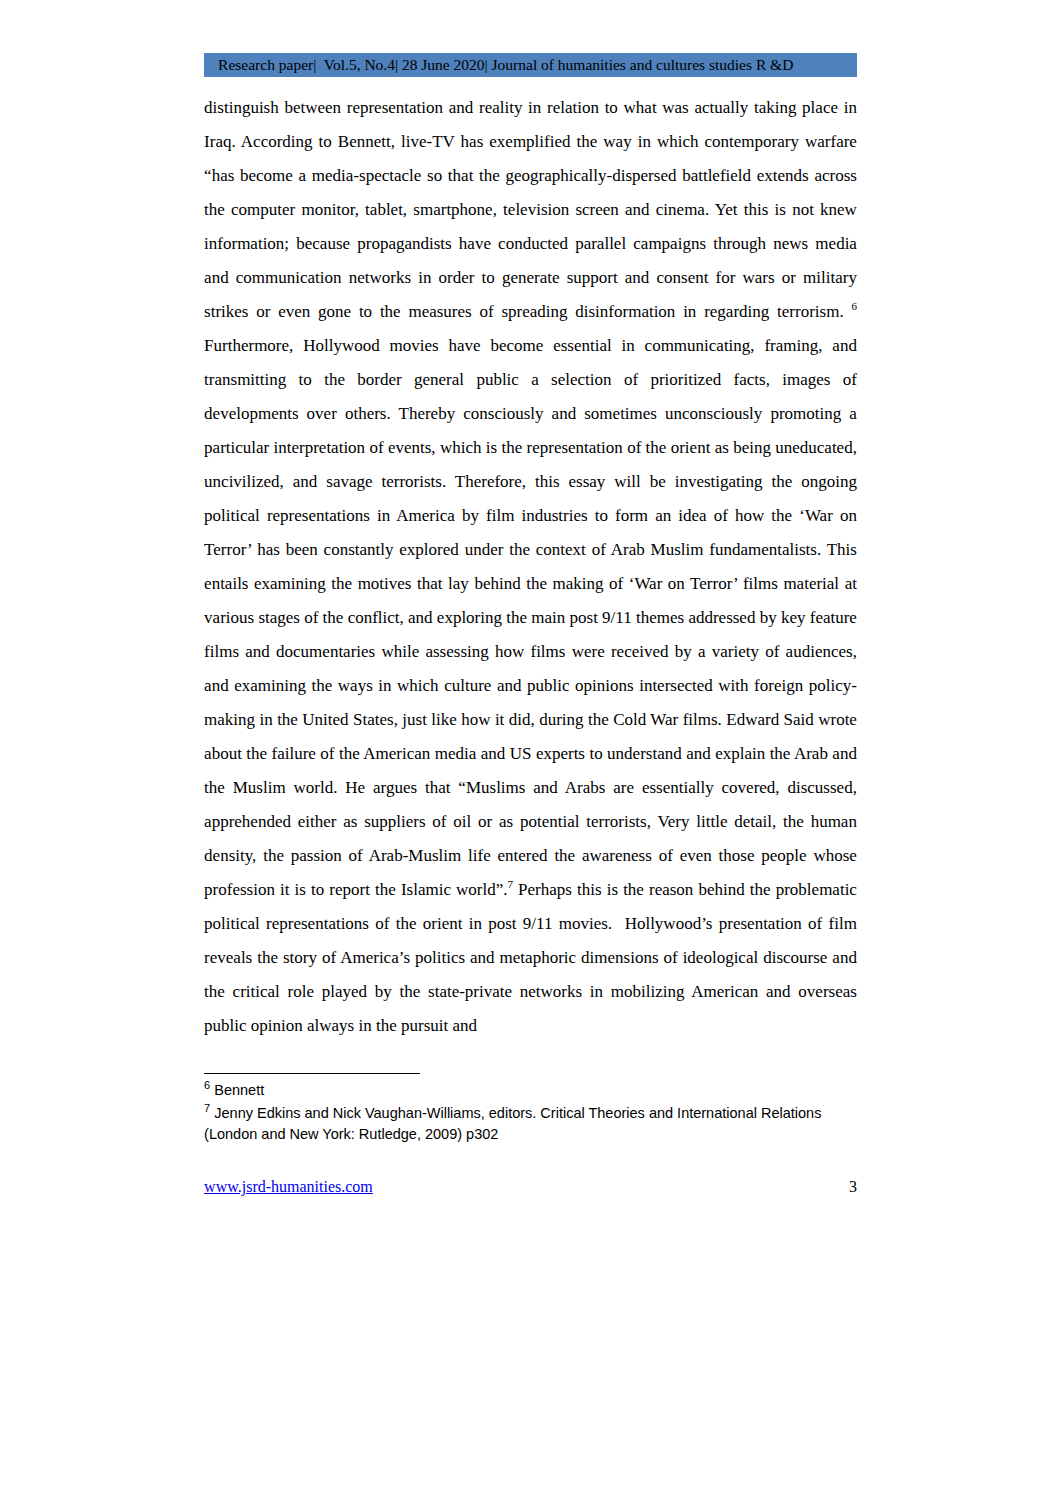Research paper| Vol.5, No.4| 28 June 2020| Journal of humanities and cultures studies R &D
distinguish between representation and reality in relation to what was actually taking place in Iraq. According to Bennett, live-TV has exemplified the way in which contemporary warfare “has become a media-spectacle so that the geographically-dispersed battlefield extends across the computer monitor, tablet, smartphone, television screen and cinema. Yet this is not knew information; because propagandists have conducted parallel campaigns through news media and communication networks in order to generate support and consent for wars or military strikes or even gone to the measures of spreading disinformation in regarding terrorism. 6 Furthermore, Hollywood movies have become essential in communicating, framing, and transmitting to the border general public a selection of prioritized facts, images of developments over others. Thereby consciously and sometimes unconsciously promoting a particular interpretation of events, which is the representation of the orient as being uneducated, uncivilized, and savage terrorists. Therefore, this essay will be investigating the ongoing political representations in America by film industries to form an idea of how the ‘War on Terror’ has been constantly explored under the context of Arab Muslim fundamentalists. This entails examining the motives that lay behind the making of ‘War on Terror’ films material at various stages of the conflict, and exploring the main post 9/11 themes addressed by key feature films and documentaries while assessing how films were received by a variety of audiences, and examining the ways in which culture and public opinions intersected with foreign policy-making in the United States, just like how it did, during the Cold War films. Edward Said wrote about the failure of the American media and US experts to understand and explain the Arab and the Muslim world. He argues that “Muslims and Arabs are essentially covered, discussed, apprehended either as suppliers of oil or as potential terrorists, Very little detail, the human density, the passion of Arab-Muslim life entered the awareness of even those people whose profession it is to report the Islamic world”.7 Perhaps this is the reason behind the problematic political representations of the orient in post 9/11 movies. Hollywood’s presentation of film reveals the story of America’s politics and metaphoric dimensions of ideological discourse and the critical role played by the state-private networks in mobilizing American and overseas public opinion always in the pursuit and
6 Bennett
7 Jenny Edkins and Nick Vaughan-Williams, editors. Critical Theories and International Relations (London and New York: Rutledge, 2009) p302
www.jsrd-humanities.com 3